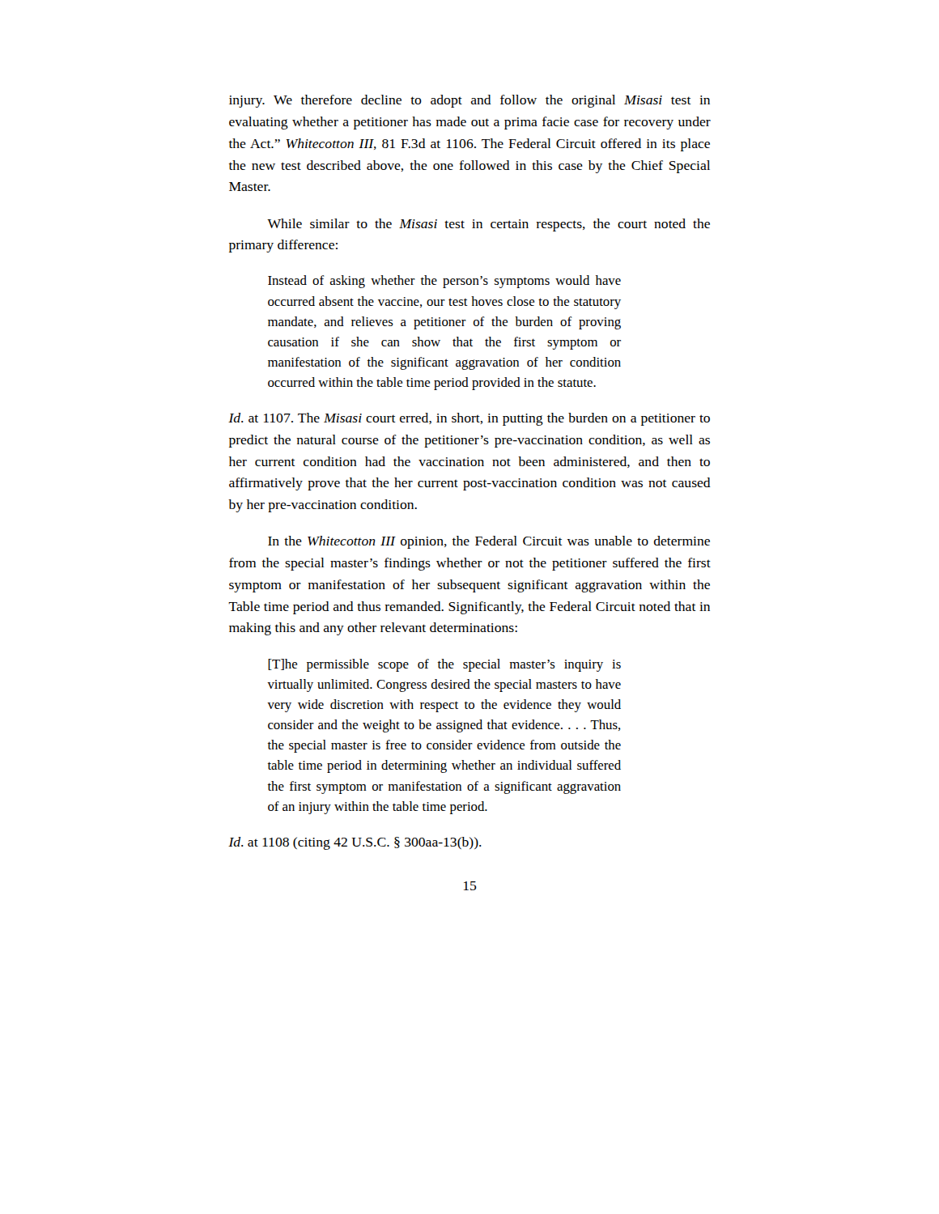injury. We therefore decline to adopt and follow the original Misasi test in evaluating whether a petitioner has made out a prima facie case for recovery under the Act.” Whitecotton III, 81 F.3d at 1106. The Federal Circuit offered in its place the new test described above, the one followed in this case by the Chief Special Master.
While similar to the Misasi test in certain respects, the court noted the primary difference:
Instead of asking whether the person’s symptoms would have occurred absent the vaccine, our test hoves close to the statutory mandate, and relieves a petitioner of the burden of proving causation if she can show that the first symptom or manifestation of the significant aggravation of her condition occurred within the table time period provided in the statute.
Id. at 1107. The Misasi court erred, in short, in putting the burden on a petitioner to predict the natural course of the petitioner’s pre-vaccination condition, as well as her current condition had the vaccination not been administered, and then to affirmatively prove that the her current post-vaccination condition was not caused by her pre-vaccination condition.
In the Whitecotton III opinion, the Federal Circuit was unable to determine from the special master’s findings whether or not the petitioner suffered the first symptom or manifestation of her subsequent significant aggravation within the Table time period and thus remanded. Significantly, the Federal Circuit noted that in making this and any other relevant determinations:
[T]he permissible scope of the special master’s inquiry is virtually unlimited. Congress desired the special masters to have very wide discretion with respect to the evidence they would consider and the weight to be assigned that evidence. . . . Thus, the special master is free to consider evidence from outside the table time period in determining whether an individual suffered the first symptom or manifestation of a significant aggravation of an injury within the table time period.
Id. at 1108 (citing 42 U.S.C. § 300aa-13(b)).
15